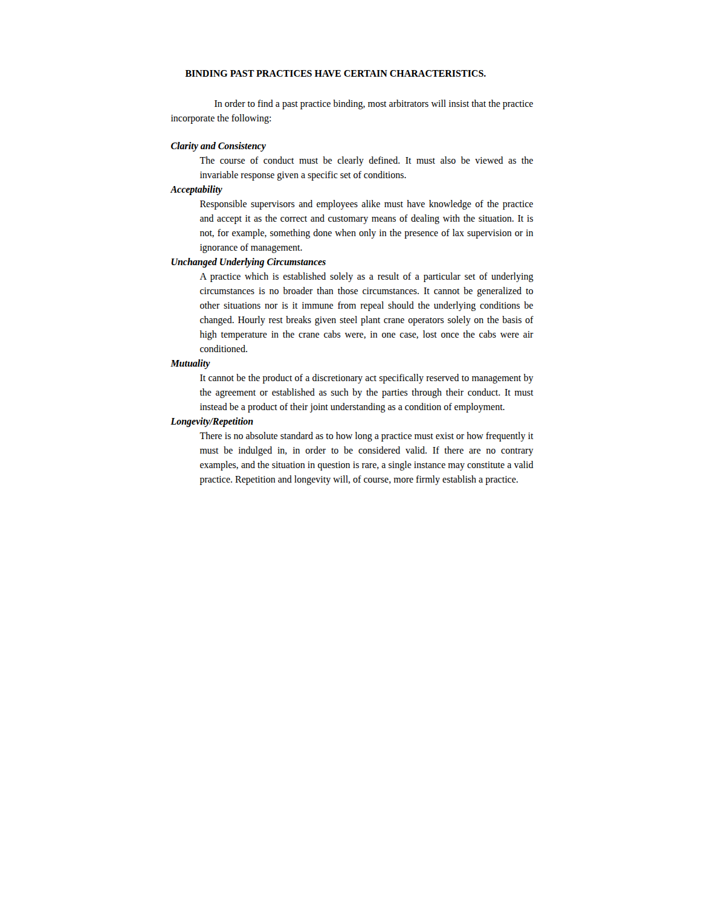Binding Past Practices Have Certain Characteristics.
In order to find a past practice binding, most arbitrators will insist that the practice incorporate the following:
Clarity and Consistency
The course of conduct must be clearly defined. It must also be viewed as the invariable response given a specific set of conditions.
Acceptability
Responsible supervisors and employees alike must have knowledge of the practice and accept it as the correct and customary means of dealing with the situation. It is not, for example, something done when only in the presence of lax supervision or in ignorance of management.
Unchanged Underlying Circumstances
A practice which is established solely as a result of a particular set of underlying circumstances is no broader than those circumstances. It cannot be generalized to other situations nor is it immune from repeal should the underlying conditions be changed. Hourly rest breaks given steel plant crane operators solely on the basis of high temperature in the crane cabs were, in one case, lost once the cabs were air conditioned.
Mutuality
It cannot be the product of a discretionary act specifically reserved to management by the agreement or established as such by the parties through their conduct. It must instead be a product of their joint understanding as a condition of employment.
Longevity/Repetition
There is no absolute standard as to how long a practice must exist or how frequently it must be indulged in, in order to be considered valid. If there are no contrary examples, and the situation in question is rare, a single instance may constitute a valid practice. Repetition and longevity will, of course, more firmly establish a practice.